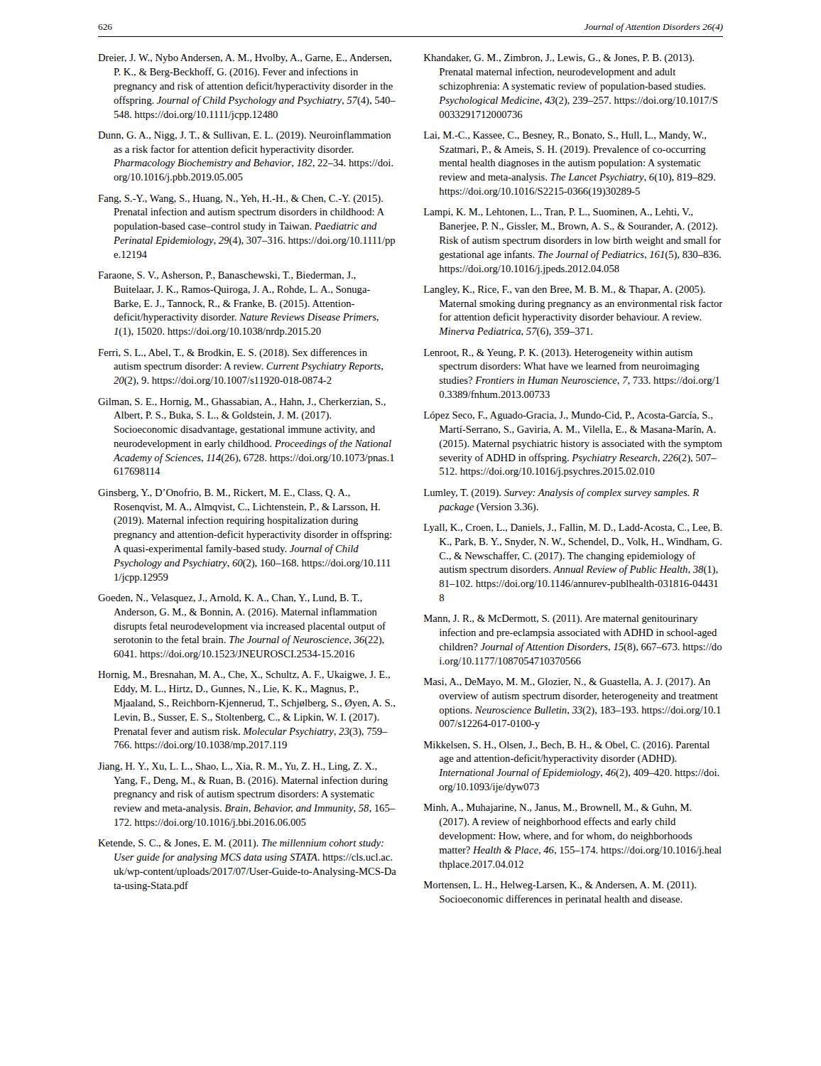626 Journal of Attention Disorders 26(4)
Dreier, J. W., Nybo Andersen, A. M., Hvolby, A., Garne, E., Andersen, P. K., & Berg-Beckhoff, G. (2016). Fever and infections in pregnancy and risk of attention deficit/hyperactivity disorder in the offspring. Journal of Child Psychology and Psychiatry, 57(4), 540–548. https://doi.org/10.1111/jcpp.12480
Dunn, G. A., Nigg, J. T., & Sullivan, E. L. (2019). Neuroinflammation as a risk factor for attention deficit hyperactivity disorder. Pharmacology Biochemistry and Behavior, 182, 22–34. https://doi.org/10.1016/j.pbb.2019.05.005
Fang, S.-Y., Wang, S., Huang, N., Yeh, H.-H., & Chen, C.-Y. (2015). Prenatal infection and autism spectrum disorders in childhood: A population-based case–control study in Taiwan. Paediatric and Perinatal Epidemiology, 29(4), 307–316. https://doi.org/10.1111/ppe.12194
Faraone, S. V., Asherson, P., Banaschewski, T., Biederman, J., Buitelaar, J. K., Ramos-Quiroga, J. A., Rohde, L. A., Sonuga-Barke, E. J., Tannock, R., & Franke, B. (2015). Attention-deficit/hyperactivity disorder. Nature Reviews Disease Primers, 1(1), 15020. https://doi.org/10.1038/nrdp.2015.20
Ferri, S. L., Abel, T., & Brodkin, E. S. (2018). Sex differences in autism spectrum disorder: A review. Current Psychiatry Reports, 20(2), 9. https://doi.org/10.1007/s11920-018-0874-2
Gilman, S. E., Hornig, M., Ghassabian, A., Hahn, J., Cherkerzian, S., Albert, P. S., Buka, S. L., & Goldstein, J. M. (2017). Socioeconomic disadvantage, gestational immune activity, and neurodevelopment in early childhood. Proceedings of the National Academy of Sciences, 114(26), 6728. https://doi.org/10.1073/pnas.1617698114
Ginsberg, Y., D’Onofrio, B. M., Rickert, M. E., Class, Q. A., Rosenqvist, M. A., Almqvist, C., Lichtenstein, P., & Larsson, H. (2019). Maternal infection requiring hospitalization during pregnancy and attention-deficit hyperactivity disorder in offspring: A quasi-experimental family-based study. Journal of Child Psychology and Psychiatry, 60(2), 160–168. https://doi.org/10.1111/jcpp.12959
Goeden, N., Velasquez, J., Arnold, K. A., Chan, Y., Lund, B. T., Anderson, G. M., & Bonnin, A. (2016). Maternal inflammation disrupts fetal neurodevelopment via increased placental output of serotonin to the fetal brain. The Journal of Neuroscience, 36(22), 6041. https://doi.org/10.1523/JNEUROSCI.2534-15.2016
Hornig, M., Bresnahan, M. A., Che, X., Schultz, A. F., Ukaigwe, J. E., Eddy, M. L., Hirtz, D., Gunnes, N., Lie, K. K., Magnus, P., Mjaaland, S., Reichborn-Kjennerud, T., Schjølberg, S., Øyen, A. S., Levin, B., Susser, E. S., Stoltenberg, C., & Lipkin, W. I. (2017). Prenatal fever and autism risk. Molecular Psychiatry, 23(3), 759–766. https://doi.org/10.1038/mp.2017.119
Jiang, H. Y., Xu, L. L., Shao, L., Xia, R. M., Yu, Z. H., Ling, Z. X., Yang, F., Deng, M., & Ruan, B. (2016). Maternal infection during pregnancy and risk of autism spectrum disorders: A systematic review and meta-analysis. Brain, Behavior, and Immunity, 58, 165–172. https://doi.org/10.1016/j.bbi.2016.06.005
Ketende, S. C., & Jones, E. M. (2011). The millennium cohort study: User guide for analysing MCS data using STATA. https://cls.ucl.ac.uk/wp-content/uploads/2017/07/User-Guide-to-Analysing-MCS-Data-using-Stata.pdf
Khandaker, G. M., Zimbron, J., Lewis, G., & Jones, P. B. (2013). Prenatal maternal infection, neurodevelopment and adult schizophrenia: A systematic review of population-based studies. Psychological Medicine, 43(2), 239–257. https://doi.org/10.1017/S0033291712000736
Lai, M.-C., Kassee, C., Besney, R., Bonato, S., Hull, L., Mandy, W., Szatmari, P., & Ameis, S. H. (2019). Prevalence of co-occurring mental health diagnoses in the autism population: A systematic review and meta-analysis. The Lancet Psychiatry, 6(10), 819–829. https://doi.org/10.1016/S2215-0366(19)30289-5
Lampi, K. M., Lehtonen, L., Tran, P. L., Suominen, A., Lehti, V., Banerjee, P. N., Gissler, M., Brown, A. S., & Sourander, A. (2012). Risk of autism spectrum disorders in low birth weight and small for gestational age infants. The Journal of Pediatrics, 161(5), 830–836. https://doi.org/10.1016/j.jpeds.2012.04.058
Langley, K., Rice, F., van den Bree, M. B. M., & Thapar, A. (2005). Maternal smoking during pregnancy as an environmental risk factor for attention deficit hyperactivity disorder behaviour. A review. Minerva Pediatrica, 57(6), 359–371.
Lenroot, R., & Yeung, P. K. (2013). Heterogeneity within autism spectrum disorders: What have we learned from neuroimaging studies? Frontiers in Human Neuroscience, 7, 733. https://doi.org/10.3389/fnhum.2013.00733
López Seco, F., Aguado-Gracia, J., Mundo-Cid, P., Acosta-García, S., Martí-Serrano, S., Gaviria, A. M., Vilella, E., & Masana-Marín, A. (2015). Maternal psychiatric history is associated with the symptom severity of ADHD in offspring. Psychiatry Research, 226(2), 507–512. https://doi.org/10.1016/j.psychres.2015.02.010
Lumley, T. (2019). Survey: Analysis of complex survey samples. R package (Version 3.36).
Lyall, K., Croen, L., Daniels, J., Fallin, M. D., Ladd-Acosta, C., Lee, B. K., Park, B. Y., Snyder, N. W., Schendel, D., Volk, H., Windham, G. C., & Newschaffer, C. (2017). The changing epidemiology of autism spectrum disorders. Annual Review of Public Health, 38(1), 81–102. https://doi.org/10.1146/annurev-publhealth-031816-044318
Mann, J. R., & McDermott, S. (2011). Are maternal genitourinary infection and pre-eclampsia associated with ADHD in school-aged children? Journal of Attention Disorders, 15(8), 667–673. https://doi.org/10.1177/1087054710370566
Masi, A., DeMayo, M. M., Glozier, N., & Guastella, A. J. (2017). An overview of autism spectrum disorder, heterogeneity and treatment options. Neuroscience Bulletin, 33(2), 183–193. https://doi.org/10.1007/s12264-017-0100-y
Mikkelsen, S. H., Olsen, J., Bech, B. H., & Obel, C. (2016). Parental age and attention-deficit/hyperactivity disorder (ADHD). International Journal of Epidemiology, 46(2), 409–420. https://doi.org/10.1093/ije/dyw073
Minh, A., Muhajarine, N., Janus, M., Brownell, M., & Guhn, M. (2017). A review of neighborhood effects and early child development: How, where, and for whom, do neighborhoods matter? Health & Place, 46, 155–174. https://doi.org/10.1016/j.healthplace.2017.04.012
Mortensen, L. H., Helweg-Larsen, K., & Andersen, A. M. (2011). Socioeconomic differences in perinatal health and disease.